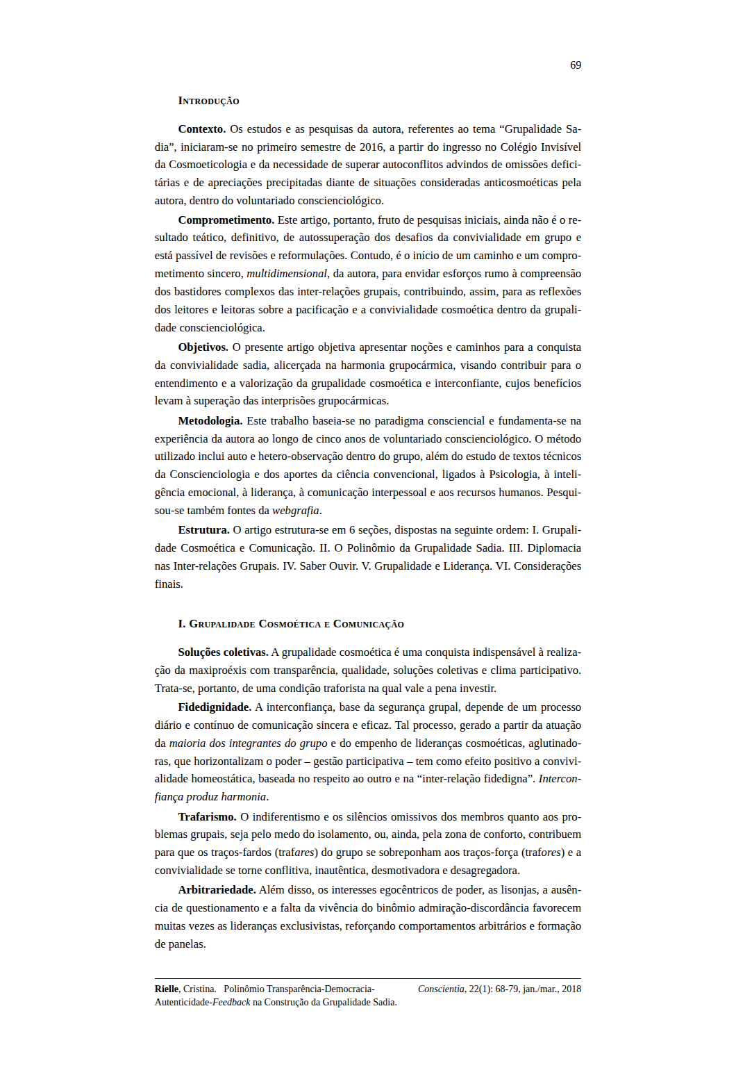69
Introdução
Contexto. Os estudos e as pesquisas da autora, referentes ao tema “Grupalidade Sadia”, iniciaram-se no primeiro semestre de 2016, a partir do ingresso no Colégio Invisível da Cosmoeticologia e da necessidade de superar autoconflitos advindos de omissões deficitárias e de apreciações precipitadas diante de situações consideradas anticosmoéticas pela autora, dentro do voluntariado conscienciológico.
Comprometimento. Este artigo, portanto, fruto de pesquisas iniciais, ainda não é o resultado teático, definitivo, de autossuperação dos desafios da convivialidade em grupo e está passível de revisões e reformulações. Contudo, é o início de um caminho e um comprometimento sincero, multidimensional, da autora, para envidar esforços rumo à compreensão dos bastidores complexos das inter-relações grupais, contribuindo, assim, para as reflexões dos leitores e leitoras sobre a pacificação e a convivialidade cosmoética dentro da grupalidade conscienciológica.
Objetivos. O presente artigo objetiva apresentar noções e caminhos para a conquista da convivialidade sadia, alicerçada na harmonia grupocármica, visando contribuir para o entendimento e a valorização da grupalidade cosmoética e interconfiante, cujos benefícios levam à superação das interprisões grupocármicas.
Metodologia. Este trabalho baseia-se no paradigma consciencial e fundamenta-se na experiência da autora ao longo de cinco anos de voluntariado conscienciológico. O método utilizado inclui auto e hetero-observação dentro do grupo, além do estudo de textos técnicos da Conscienciologia e dos aportes da ciência convencional, ligados à Psicologia, à inteligência emocional, à liderança, à comunicação interpessoal e aos recursos humanos. Pesquisou-se também fontes da webgrafia.
Estrutura. O artigo estrutura-se em 6 seções, dispostas na seguinte ordem: I. Grupalidade Cosmoética e Comunicação. II. O Polinômio da Grupalidade Sadia. III. Diplomacia nas Inter-relações Grupais. IV. Saber Ouvir. V. Grupalidade e Liderança. VI. Considerações finais.
I. Grupalidade Cosmoética e Comunicação
Soluções coletivas. A grupalidade cosmoética é uma conquista indispensável à realização da maxiproéxis com transparência, qualidade, soluções coletivas e clima participativo. Trata-se, portanto, de uma condição traforista na qual vale a pena investir.
Fidedignidade. A interconfiança, base da segurança grupal, depende de um processo diário e contínuo de comunicação sincera e eficaz. Tal processo, gerado a partir da atuação da maioria dos integrantes do grupo e do empenho de lideranças cosmoéticas, aglutinadoras, que horizontalizam o poder – gestão participativa – tem como efeito positivo a convivialidade homeostática, baseada no respeito ao outro e na “inter-relação fidedigna”. Interconfiança produz harmonia.
Trafarismo. O indiferentismo e os silêncios omissivos dos membros quanto aos problemas grupais, seja pelo medo do isolamento, ou, ainda, pela zona de conforto, contribuem para que os traços-fardos (trafares) do grupo se sobreponham aos traços-força (trafores) e a convivialidade se torne conflitiva, inautêntica, desmotivadora e desagregadora.
Arbitrariedade. Além disso, os interesses egocêntricos de poder, as lisonjas, a ausência de questionamento e a falta da vivência do binômio admiração-discordância favorecem muitas vezes as lideranças exclusivistas, reforçando comportamentos arbitrários e formação de panelas.
Rielle, Cristina. Polinômio Transparência-Democracia-Autenticidade-Feedback na Construção da Grupalidade Sadia.
Conscientia, 22(1): 68-79, jan./mar., 2018